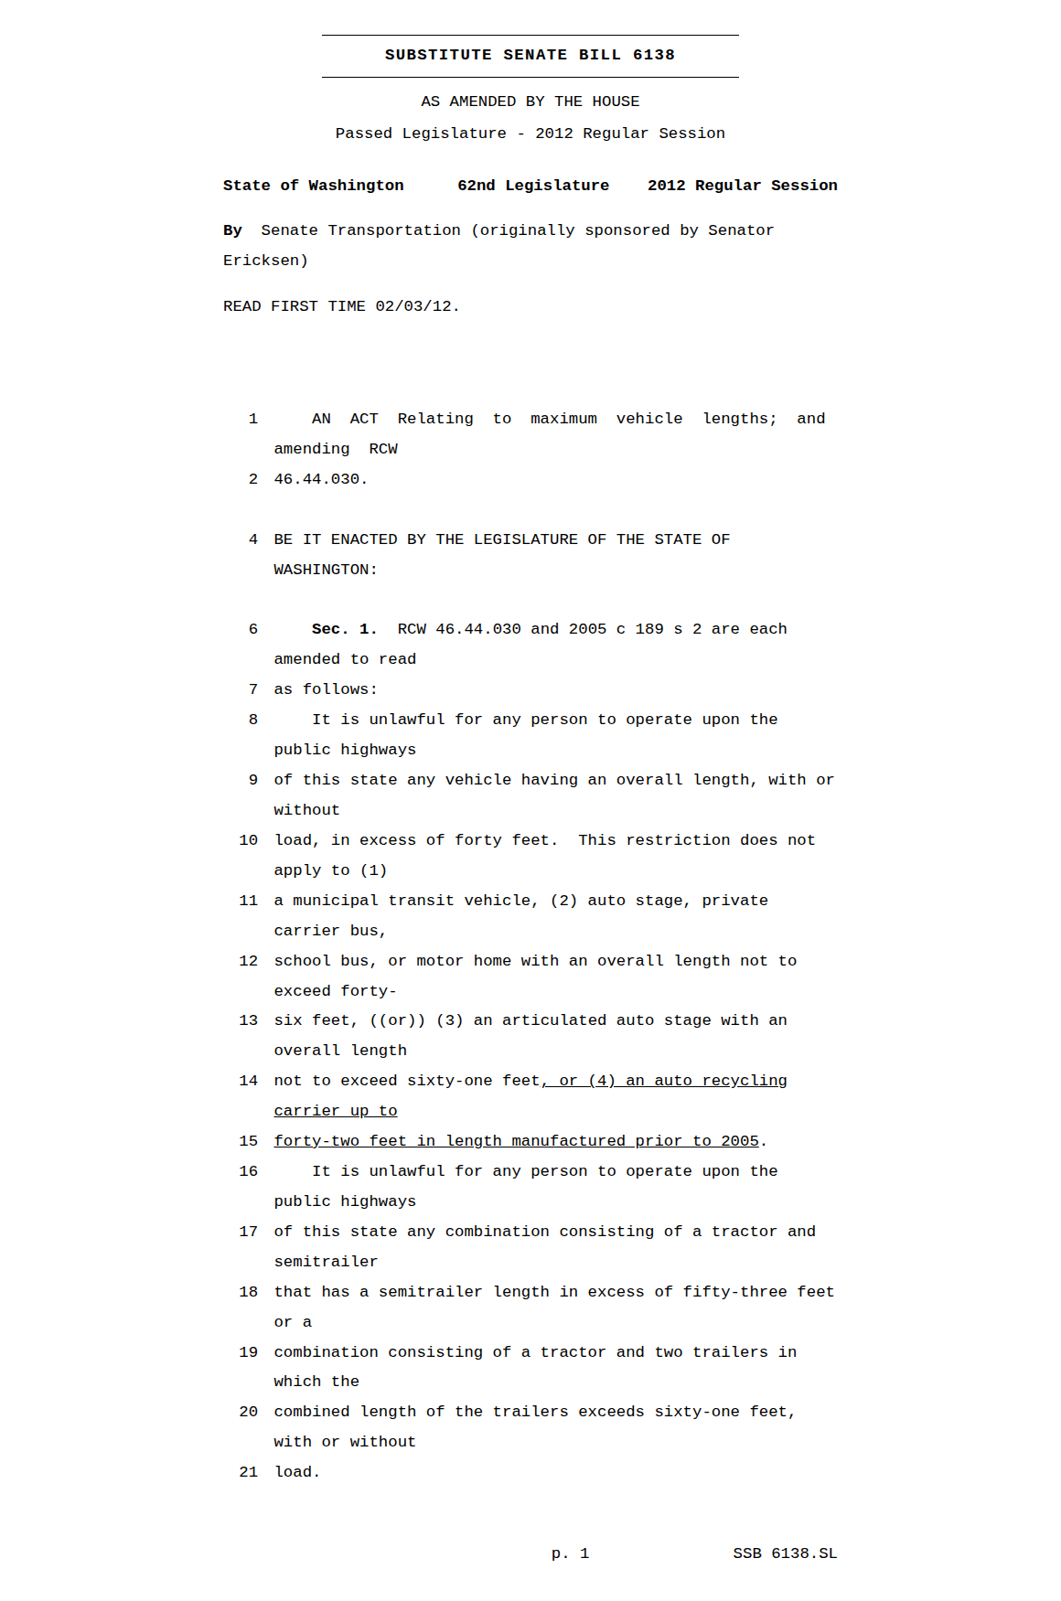SUBSTITUTE SENATE BILL 6138
AS AMENDED BY THE HOUSE
Passed Legislature - 2012 Regular Session
| State of Washington | 62nd Legislature | 2012 Regular Session |
By Senate Transportation (originally sponsored by Senator Ericksen)
READ FIRST TIME 02/03/12.
AN ACT Relating to maximum vehicle lengths; and amending RCW
46.44.030.
BE IT ENACTED BY THE LEGISLATURE OF THE STATE OF WASHINGTON:
Sec. 1. RCW 46.44.030 and 2005 c 189 s 2 are each amended to read
as follows:
It is unlawful for any person to operate upon the public highways
of this state any vehicle having an overall length, with or without
load, in excess of forty feet. This restriction does not apply to (1)
a municipal transit vehicle, (2) auto stage, private carrier bus,
school bus, or motor home with an overall length not to exceed forty-
six feet, ((or)) (3) an articulated auto stage with an overall length
not to exceed sixty-one feet, or (4) an auto recycling carrier up to
forty-two feet in length manufactured prior to 2005.
It is unlawful for any person to operate upon the public highways
of this state any combination consisting of a tractor and semitrailer
that has a semitrailer length in excess of fifty-three feet or a
combination consisting of a tractor and two trailers in which the
combined length of the trailers exceeds sixty-one feet, with or without
load.
p. 1 SSB 6138.SL